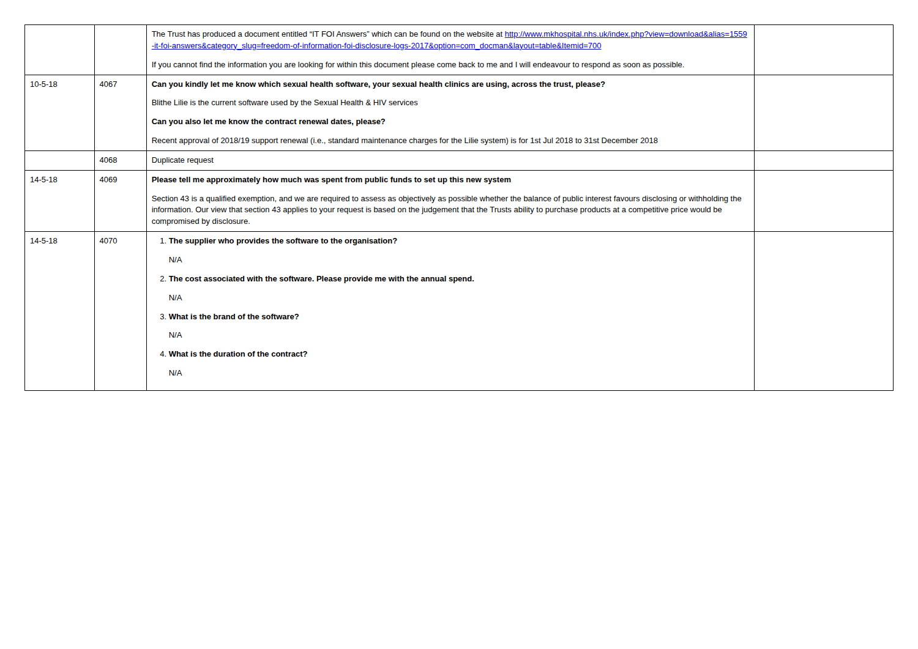| | | The Trust has produced a document entitled “IT FOI Answers” which can be found on the website at http://www.mkhospital.nhs.uk/index.php?view=download&alias=1559-it-foi-answers&category_slug=freedom-of-information-foi-disclosure-logs-2017&option=com_docman&layout=table&Itemid=700 If you cannot find the information you are looking for within this document please come back to me and I will endeavour to respond as soon as possible. | |
| 10-5-18 | 4067 | Can you kindly let me know which sexual health software, your sexual health clinics are using, across the trust, please? Blithe Lilie is the current software used by the Sexual Health & HIV services Can you also let me know the contract renewal dates, please? Recent approval of 2018/19 support renewal (i.e., standard maintenance charges for the Lilie system) is for 1st Jul 2018 to 31st December 2018 | |
| | 4068 | Duplicate request | |
| 14-5-18 | 4069 | Please tell me approximately how much was spent from public funds to set up this new system Section 43 is a qualified exemption, and we are required to assess as objectively as possible whether the balance of public interest favours disclosing or withholding the information. Our view that section 43 applies to your request is based on the judgement that the Trusts ability to purchase products at a competitive price would be compromised by disclosure. | |
| 14-5-18 | 4070 | The supplier who provides the software to the organisation? N/A The cost associated with the software. Please provide me with the annual spend. N/A What is the brand of the software? N/A What is the duration of the contract? N/A | |